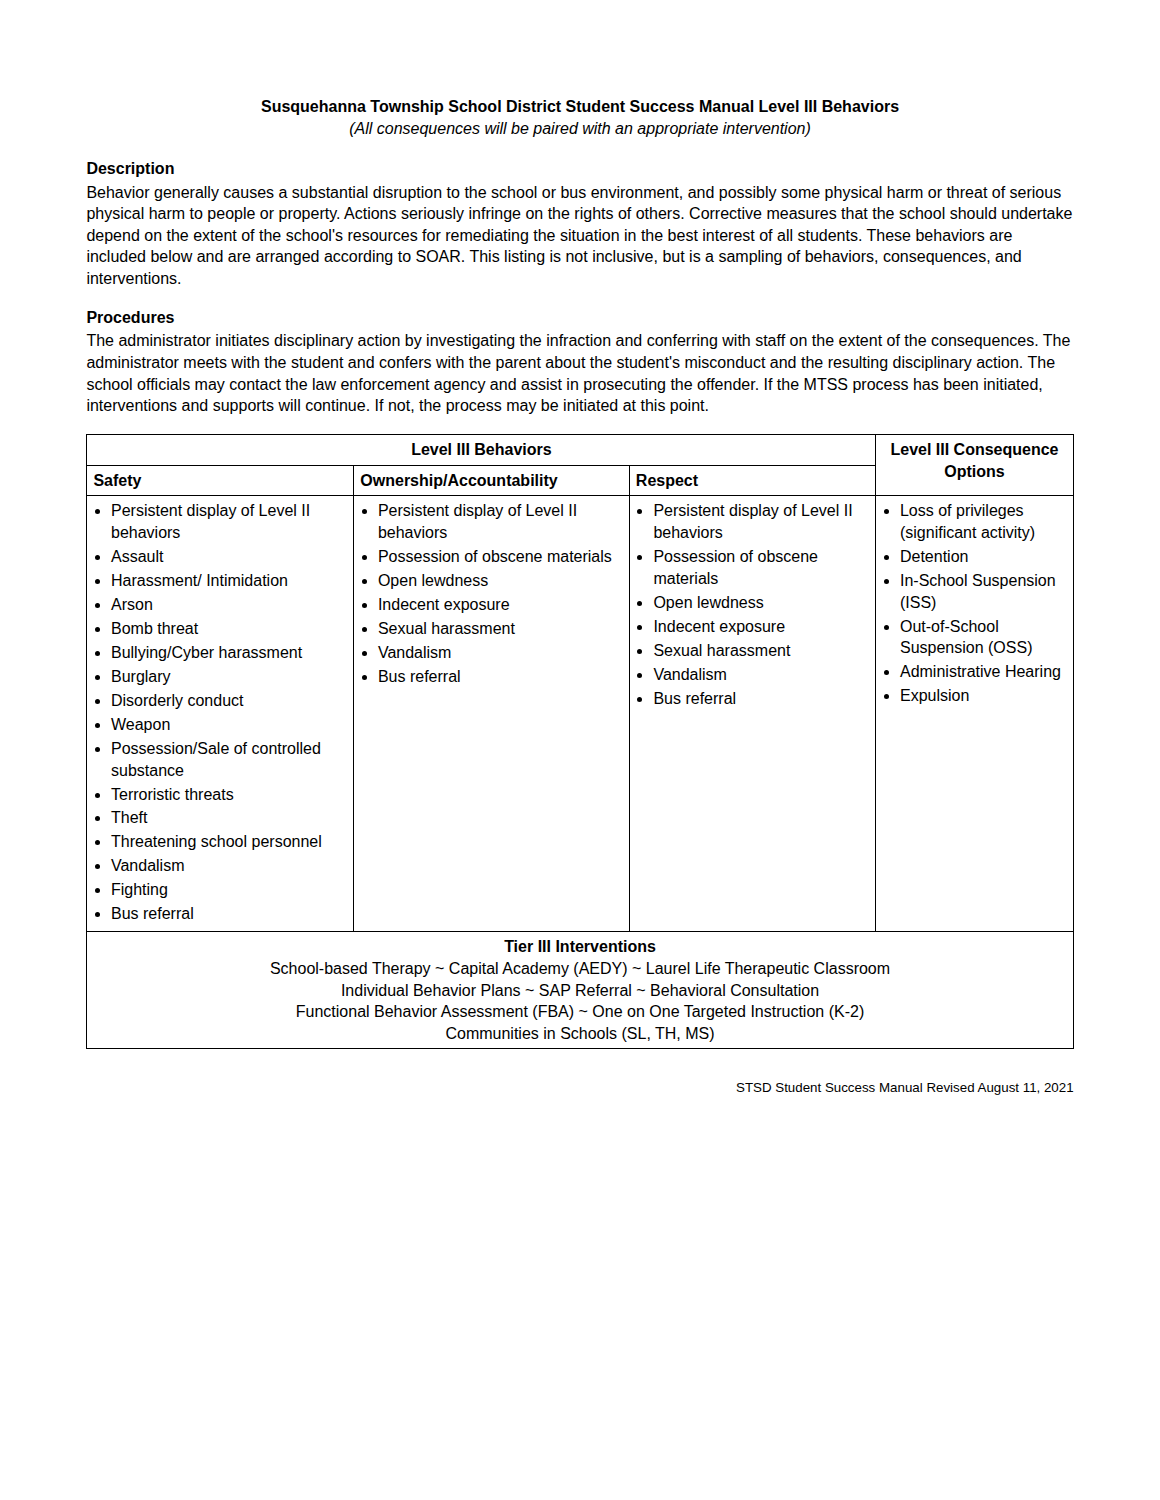Susquehanna Township School District Student Success Manual Level III Behaviors
(All consequences will be paired with an appropriate intervention)
Description
Behavior generally causes a substantial disruption to the school or bus environment, and possibly some physical harm or threat of serious physical harm to people or property. Actions seriously infringe on the rights of others. Corrective measures that the school should undertake depend on the extent of the school's resources for remediating the situation in the best interest of all students. These behaviors are included below and are arranged according to SOAR. This listing is not inclusive, but is a sampling of behaviors, consequences, and interventions.
Procedures
The administrator initiates disciplinary action by investigating the infraction and conferring with staff on the extent of the consequences. The administrator meets with the student and confers with the parent about the student's misconduct and the resulting disciplinary action. The school officials may contact the law enforcement agency and assist in prosecuting the offender. If the MTSS process has been initiated, interventions and supports will continue. If not, the process may be initiated at this point.
| Level III Behaviors | Level III Consequence Options |
| --- | --- |
| Safety | Ownership/Accountability | Respect |
| Persistent display of Level II behaviors Assault Harassment/ Intimidation Arson Bomb threat Bullying/Cyber harassment Burglary Disorderly conduct Weapon Possession/Sale of controlled substance Terroristic threats Theft Threatening school personnel Vandalism Fighting Bus referral | Persistent display of Level II behaviors Possession of obscene materials Open lewdness Indecent exposure Sexual harassment Vandalism Bus referral | Persistent display of Level II behaviors Possession of obscene materials Open lewdness Indecent exposure Sexual harassment Vandalism Bus referral | Loss of privileges (significant activity) Detention In-School Suspension (ISS) Out-of-School Suspension (OSS) Administrative Hearing Expulsion |
| Tier III Interventions School-based Therapy ~ Capital Academy (AEDY) ~ Laurel Life Therapeutic Classroom Individual Behavior Plans ~ SAP Referral ~ Behavioral Consultation Functional Behavior Assessment (FBA) ~ One on One Targeted Instruction (K-2) Communities in Schools (SL, TH, MS) |
STSD Student Success Manual Revised August 11, 2021